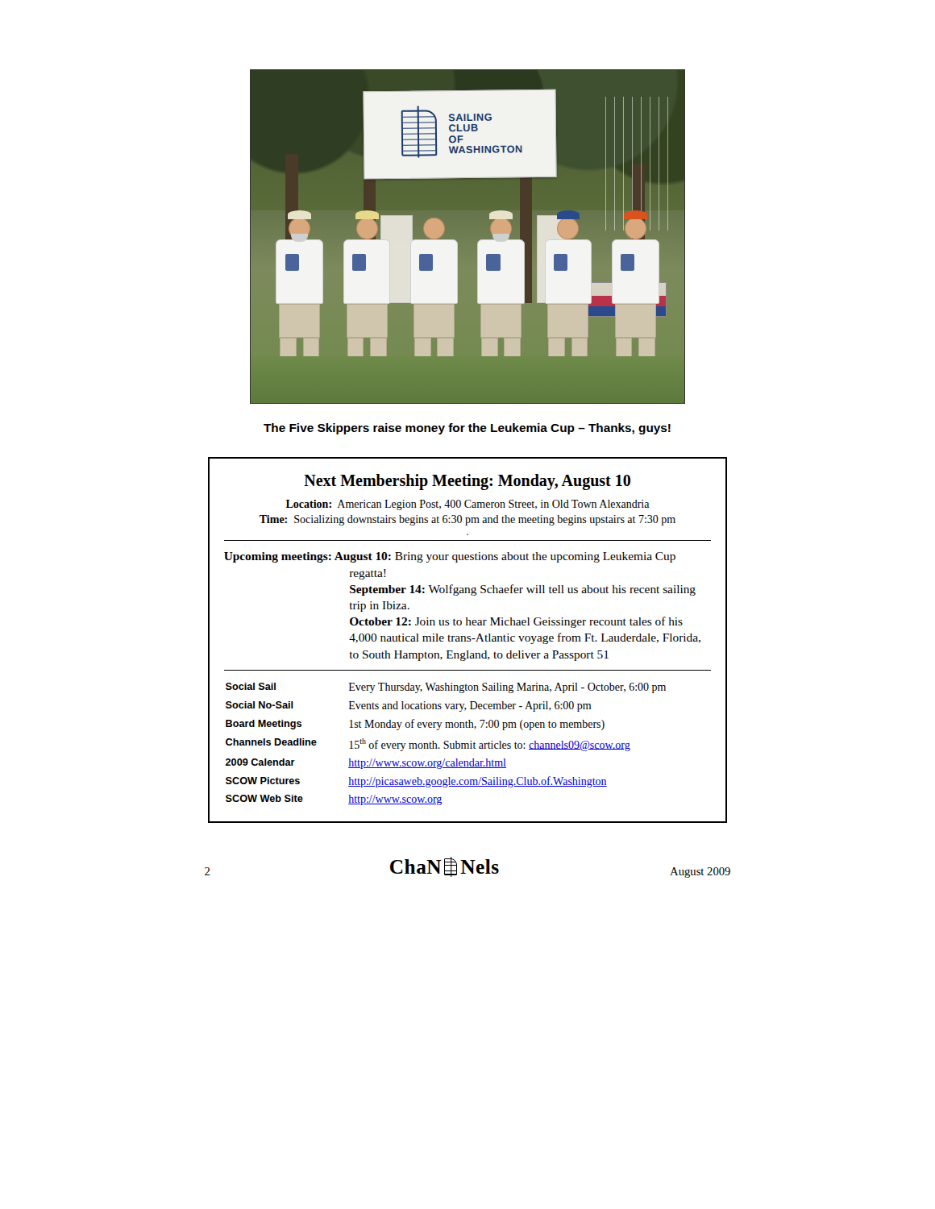SAILING
CLUB
OF
WASHINGTON
The Five Skippers raise money for the Leukemia Cup – Thanks, guys!
Next Membership Meeting: Monday, August 10
Location: American Legion Post, 400 Cameron Street, in Old Town Alexandria
Time: Socializing downstairs begins at 6:30 pm and the meeting begins upstairs at 7:30 pm
.
Upcoming meetings: August 10: Bring your questions about the upcoming Leukemia Cup regatta! September 14: Wolfgang Schaefer will tell us about his recent sailing trip in Ibiza. October 12: Join us to hear Michael Geissinger recount tales of his 4,000 nautical mile trans-Atlantic voyage from Ft. Lauderdale, Florida, to South Hampton, England, to deliver a Passport 51
| Social Sail | Every Thursday, Washington Sailing Marina, April - October, 6:00 pm |
| Social No-Sail | Events and locations vary, December - April, 6:00 pm |
| Board Meetings | 1st Monday of every month, 7:00 pm (open to members) |
| Channels Deadline | 15 th of every month. Submit articles to: channels09@scow.org |
| 2009 Calendar | http://www.scow.org/calendar.html |
| SCOW Pictures | http://picasaweb.google.com/Sailing.Club.of.Washington |
| SCOW Web Site | http://www.scow.org |
2
ChaN Nels
August 2009